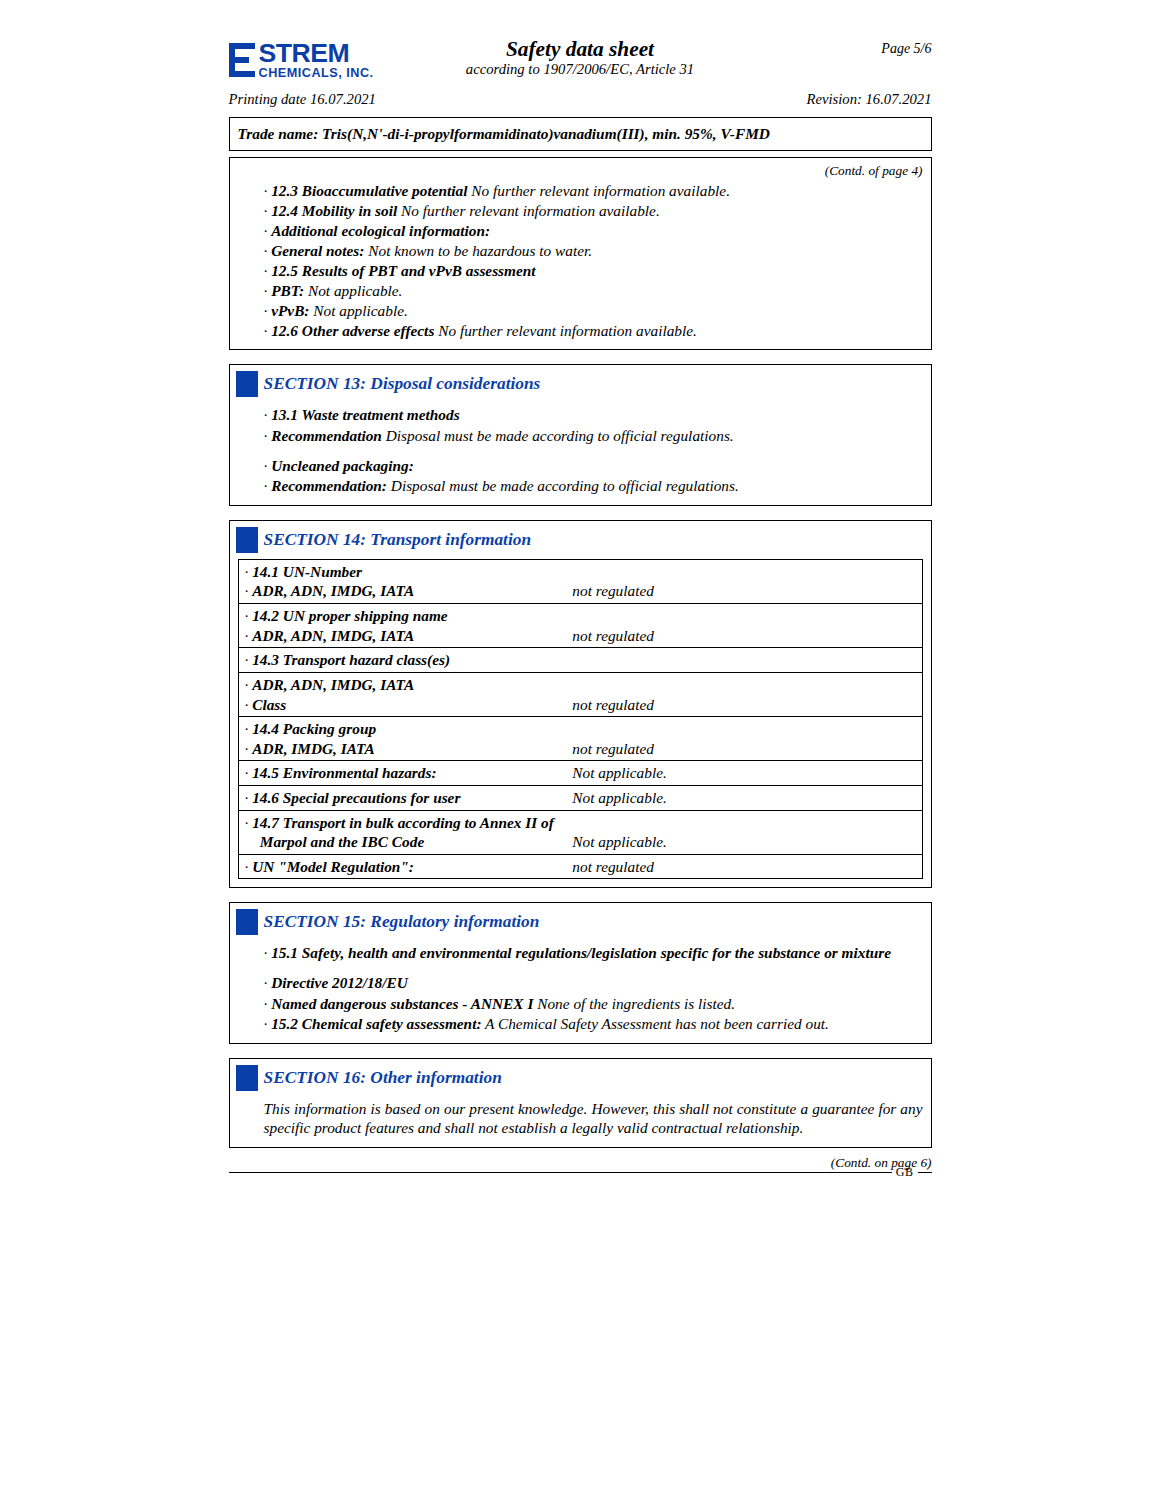STREM CHEMICALS, INC.
Safety data sheet
according to 1907/2006/EC, Article 31
Page 5/6
Printing date 16.07.2021
Revision: 16.07.2021
Trade name: Tris(N,N'-di-i-propylformamidinato)vanadium(III), min. 95%, V-FMD
(Contd. of page 4)
· 12.3 Bioaccumulative potential No further relevant information available.
· 12.4 Mobility in soil No further relevant information available.
· Additional ecological information:
· General notes: Not known to be hazardous to water.
· 12.5 Results of PBT and vPvB assessment
· PBT: Not applicable.
· vPvB: Not applicable.
· 12.6 Other adverse effects No further relevant information available.
SECTION 13: Disposal considerations
· 13.1 Waste treatment methods
· Recommendation Disposal must be made according to official regulations.
· Uncleaned packaging:
· Recommendation: Disposal must be made according to official regulations.
SECTION 14: Transport information
| · 14.1 UN-Number · ADR, ADN, IMDG, IATA | not regulated |
| · 14.2 UN proper shipping name · ADR, ADN, IMDG, IATA | not regulated |
| · 14.3 Transport hazard class(es) | |
| · ADR, ADN, IMDG, IATA · Class | not regulated |
| · 14.4 Packing group · ADR, IMDG, IATA | not regulated |
| · 14.5 Environmental hazards: | Not applicable. |
| · 14.6 Special precautions for user | Not applicable. |
| · 14.7 Transport in bulk according to Annex II of Marpol and the IBC Code | Not applicable. |
| · UN "Model Regulation": | not regulated |
SECTION 15: Regulatory information
· 15.1 Safety, health and environmental regulations/legislation specific for the substance or mixture
· Directive 2012/18/EU
· Named dangerous substances - ANNEX I None of the ingredients is listed.
· 15.2 Chemical safety assessment: A Chemical Safety Assessment has not been carried out.
SECTION 16: Other information
This information is based on our present knowledge. However, this shall not constitute a guarantee for any specific product features and shall not establish a legally valid contractual relationship.
(Contd. on page 6)
GB